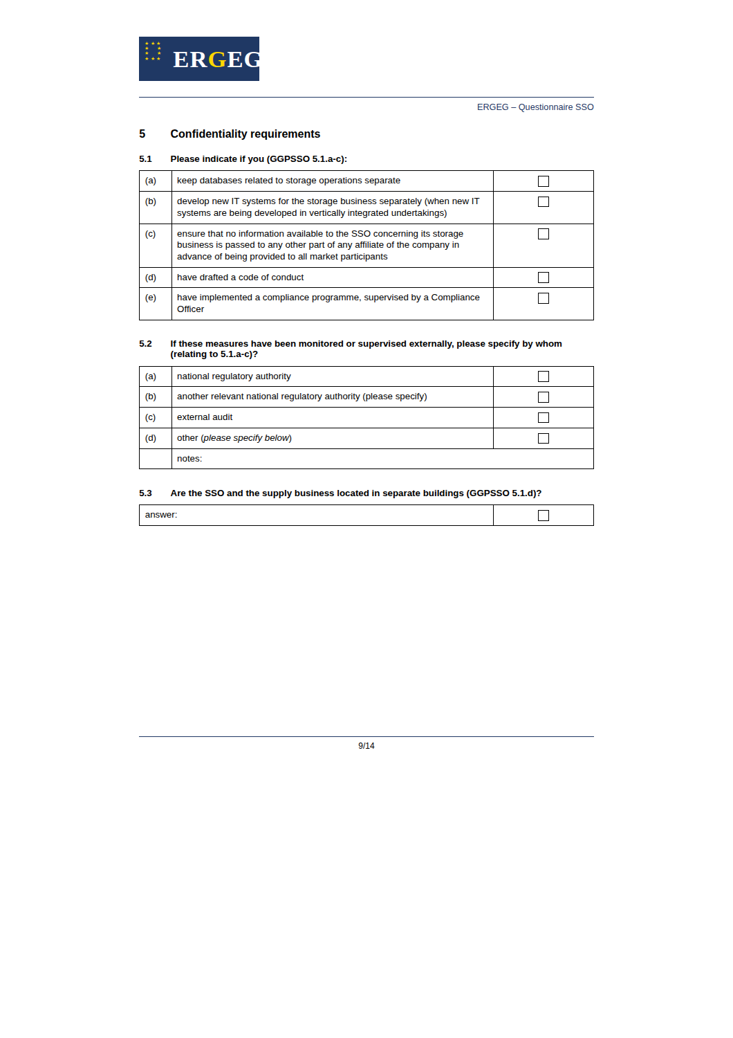★ ★ ★ ★ ★ ★ ★ ★ ★ ★
ERGEG
ERGEG – Questionnaire SSO
5 Confidentiality requirements
5.1
Please indicate if you (GGPSSO 5.1.a-c):
| (a) | keep databases related to storage operations separate | |
| (b) | develop new IT systems for the storage business separately (when new IT systems are being developed in vertically integrated undertakings) | |
| (c) | ensure that no information available to the SSO concerning its storage business is passed to any other part of any affiliate of the company in advance of being provided to all market participants | |
| (d) | have drafted a code of conduct | |
| (e) | have implemented a compliance programme, supervised by a Compliance Officer | |
5.2
If these measures have been monitored or supervised externally, please specify by whom (relating to 5.1.a-c)?
| (a) | national regulatory authority | |
| (b) | another relevant national regulatory authority (please specify) | |
| (c) | external audit | |
| (d) | other ( please specify below ) | |
| | notes: |
5.3
Are the SSO and the supply business located in separate buildings (GGPSSO 5.1.d)?
| answer: | |
9/14